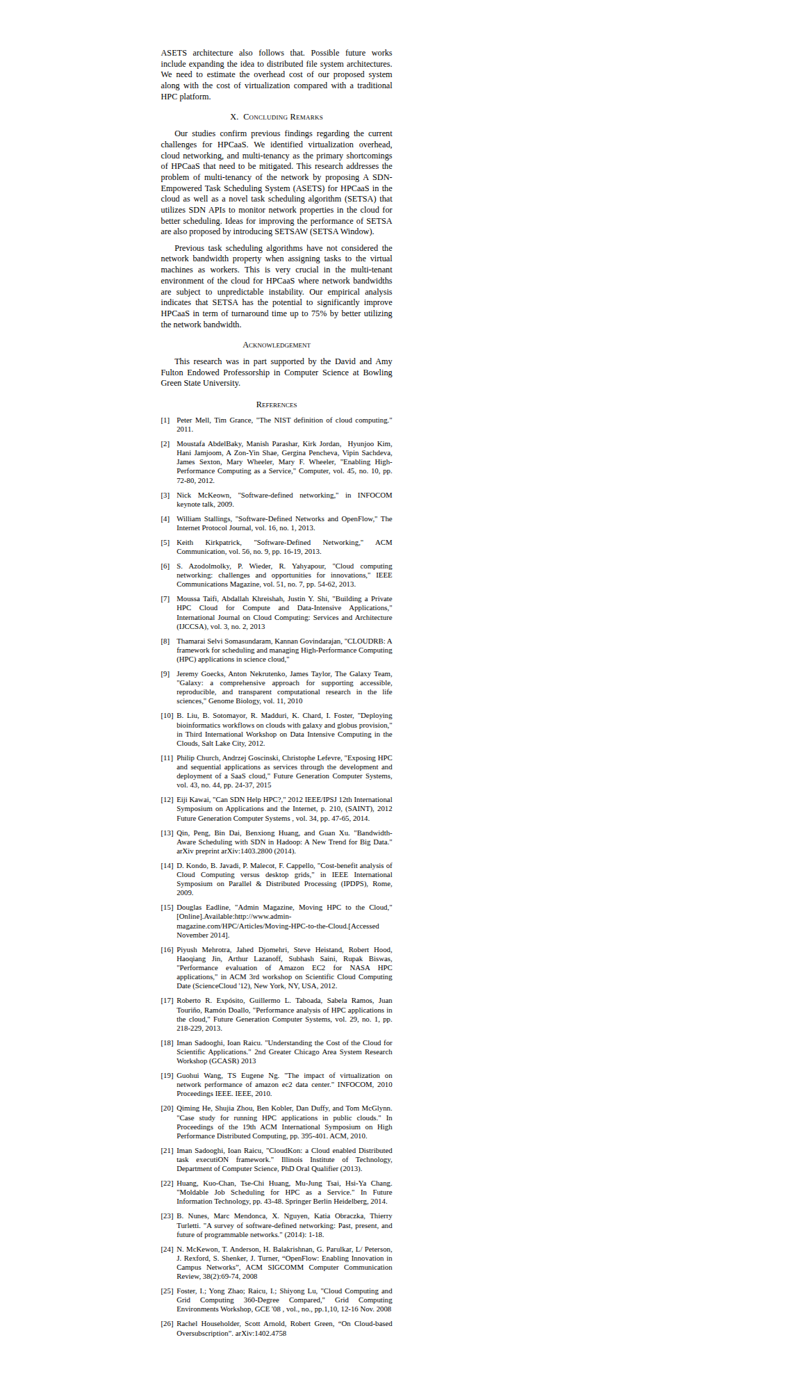ASETS architecture also follows that. Possible future works include expanding the idea to distributed file system architectures. We need to estimate the overhead cost of our proposed system along with the cost of virtualization compared with a traditional HPC platform.
X. Concluding Remarks
Our studies confirm previous findings regarding the current challenges for HPCaaS. We identified virtualization overhead, cloud networking, and multi-tenancy as the primary shortcomings of HPCaaS that need to be mitigated. This research addresses the problem of multi-tenancy of the network by proposing A SDN-Empowered Task Scheduling System (ASETS) for HPCaaS in the cloud as well as a novel task scheduling algorithm (SETSA) that utilizes SDN APIs to monitor network properties in the cloud for better scheduling. Ideas for improving the performance of SETSA are also proposed by introducing SETSAW (SETSA Window).
Previous task scheduling algorithms have not considered the network bandwidth property when assigning tasks to the virtual machines as workers. This is very crucial in the multi-tenant environment of the cloud for HPCaaS where network bandwidths are subject to unpredictable instability. Our empirical analysis indicates that SETSA has the potential to significantly improve HPCaaS in term of turnaround time up to 75% by better utilizing the network bandwidth.
Acknowledgement
This research was in part supported by the David and Amy Fulton Endowed Professorship in Computer Science at Bowling Green State University.
References
[1] Peter Mell, Tim Grance, "The NIST definition of cloud computing." 2011.
[2] Moustafa AbdelBaky, Manish Parashar, Kirk Jordan, Hyunjoo Kim, Hani Jamjoom, A Zon-Yin Shae, Gergina Pencheva, Vipin Sachdeva, James Sexton, Mary Wheeler, Mary F. Wheeler, "Enabling High-Performance Computing as a Service," Computer, vol. 45, no. 10, pp. 72-80, 2012.
[3] Nick McKeown, "Software-defined networking," in INFOCOM keynote talk, 2009.
[4] William Stallings, "Software-Defined Networks and OpenFlow," The Internet Protocol Journal, vol. 16, no. 1, 2013.
[5] Keith Kirkpatrick, "Software-Defined Networking," ACM Communication, vol. 56, no. 9, pp. 16-19, 2013.
[6] S. Azodolmolky, P. Wieder, R. Yahyapour, "Cloud computing networking: challenges and opportunities for innovations," IEEE Communications Magazine, vol. 51, no. 7, pp. 54-62, 2013.
[7] Moussa Taifi, Abdallah Khreishah, Justin Y. Shi, "Building a Private HPC Cloud for Compute and Data-Intensive Applications," International Journal on Cloud Computing: Services and Architecture (IJCCSA), vol. 3, no. 2, 2013
[8] Thamarai Selvi Somasundaram, Kannan Govindarajan, "CLOUDRB: A framework for scheduling and managing High-Performance Computing (HPC) applications in science cloud,"
[9] Jeremy Goecks, Anton Nekrutenko, James Taylor, The Galaxy Team, "Galaxy: a comprehensive approach for supporting accessible, reproducible, and transparent computational research in the life sciences," Genome Biology, vol. 11, 2010
[10] B. Liu, B. Sotomayor, R. Madduri, K. Chard, I. Foster, "Deploying bioinformatics workflows on clouds with galaxy and globus provision," in Third International Workshop on Data Intensive Computing in the Clouds, Salt Lake City, 2012.
[11] Philip Church, Andrzej Goscinski, Christophe Lefevre, "Exposing HPC and sequential applications as services through the development and deployment of a SaaS cloud," Future Generation Computer Systems, vol. 43, no. 44, pp. 24-37, 2015
[12] Eiji Kawai, "Can SDN Help HPC?," 2012 IEEE/IPSJ 12th International Symposium on Applications and the Internet, p. 210, (SAINT), 2012 Future Generation Computer Systems , vol. 34, pp. 47-65, 2014.
[13] Qin, Peng, Bin Dai, Benxiong Huang, and Guan Xu. "Bandwidth-Aware Scheduling with SDN in Hadoop: A New Trend for Big Data." arXiv preprint arXiv:1403.2800 (2014).
[14] D. Kondo, B. Javadi, P. Malecot, F. Cappello, "Cost-benefit analysis of Cloud Computing versus desktop grids," in IEEE International Symposium on Parallel & Distributed Processing (IPDPS), Rome, 2009.
[15] Douglas Eadline, "Admin Magazine, Moving HPC to the Cloud," [Online].Available:http://www.admin-magazine.com/HPC/Articles/Moving-HPC-to-the-Cloud.[Accessed November 2014].
[16] Piyush Mehrotra, Jahed Djomehri, Steve Heistand, Robert Hood, Haoqiang Jin, Arthur Lazanoff, Subhash Saini, Rupak Biswas, "Performance evaluation of Amazon EC2 for NASA HPC applications," in ACM 3rd workshop on Scientific Cloud Computing Date (ScienceCloud '12), New York, NY, USA, 2012.
[17] Roberto R. Expósito, Guillermo L. Taboada, Sabela Ramos, Juan Touriño, Ramón Doallo, "Performance analysis of HPC applications in the cloud," Future Generation Computer Systems, vol. 29, no. 1, pp. 218-229, 2013.
[18] Iman Sadooghi, Ioan Raicu. "Understanding the Cost of the Cloud for Scientific Applications." 2nd Greater Chicago Area System Research Workshop (GCASR) 2013
[19] Guohui Wang, TS Eugene Ng. "The impact of virtualization on network performance of amazon ec2 data center." INFOCOM, 2010 Proceedings IEEE. IEEE, 2010.
[20] Qiming He, Shujia Zhou, Ben Kobler, Dan Duffy, and Tom McGlynn. "Case study for running HPC applications in public clouds." In Proceedings of the 19th ACM International Symposium on High Performance Distributed Computing, pp. 395-401. ACM, 2010.
[21] Iman Sadooghi, Ioan Raicu, "CloudKon: a Cloud enabled Distributed task executiON framework." Illinois Institute of Technology, Department of Computer Science, PhD Oral Qualifier (2013).
[22] Huang, Kuo-Chan, Tse-Chi Huang, Mu-Jung Tsai, Hsi-Ya Chang. "Moldable Job Scheduling for HPC as a Service." In Future Information Technology, pp. 43-48. Springer Berlin Heidelberg, 2014.
[23] B. Nunes, Marc Mendonca, X. Nguyen, Katia Obraczka, Thierry Turletti. "A survey of software-defined networking: Past, present, and future of programmable networks." (2014): 1-18.
[24] N. McKewon, T. Anderson, H. Balakrishnan, G. Parulkar, L/ Peterson, J. Rexford, S. Shenker, J. Turner, “OpenFlow: Enabling Innovation in Campus Networks”, ACM SIGCOMM Computer Communication Review, 38(2):69-74, 2008
[25] Foster, I.; Yong Zhao; Raicu, I.; Shiyong Lu, "Cloud Computing and Grid Computing 360-Degree Compared," Grid Computing Environments Workshop, GCE '08 , vol., no., pp.1,10, 12-16 Nov. 2008
[26] Rachel Householder, Scott Arnold, Robert Green, “On Cloud-based Oversubscription”. arXiv:1402.4758